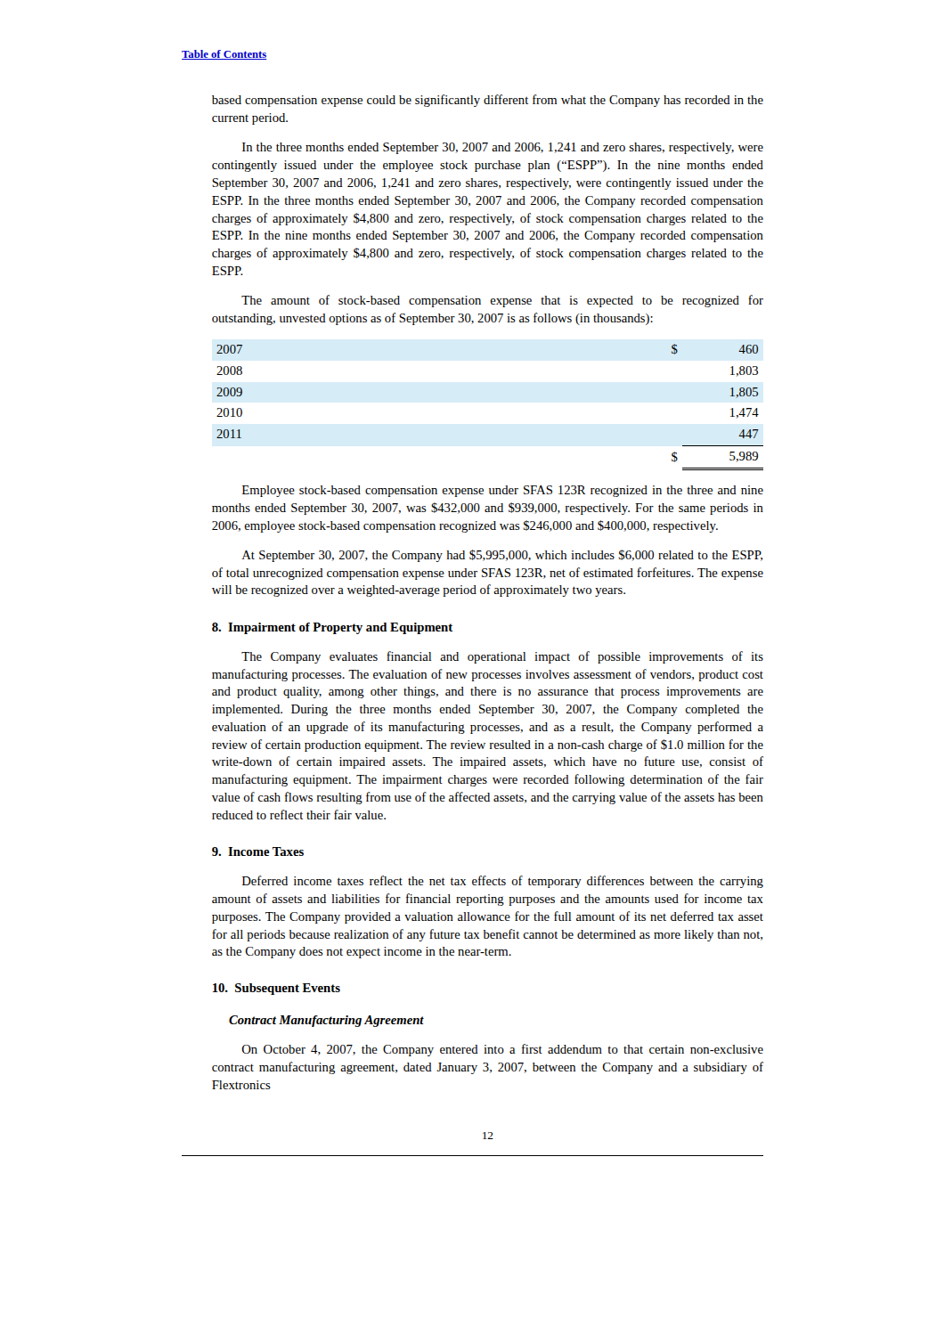Table of Contents
based compensation expense could be significantly different from what the Company has recorded in the current period.
In the three months ended September 30, 2007 and 2006, 1,241 and zero shares, respectively, were contingently issued under the employee stock purchase plan (“ESPP”). In the nine months ended September 30, 2007 and 2006, 1,241 and zero shares, respectively, were contingently issued under the ESPP. In the three months ended September 30, 2007 and 2006, the Company recorded compensation charges of approximately $4,800 and zero, respectively, of stock compensation charges related to the ESPP. In the nine months ended September 30, 2007 and 2006, the Company recorded compensation charges of approximately $4,800 and zero, respectively, of stock compensation charges related to the ESPP.
The amount of stock-based compensation expense that is expected to be recognized for outstanding, unvested options as of September 30, 2007 is as follows (in thousands):
| 2007 | $ | 460 |
| 2008 | | 1,803 |
| 2009 | | 1,805 |
| 2010 | | 1,474 |
| 2011 | | 447 |
| | $ | 5,989 |
Employee stock-based compensation expense under SFAS 123R recognized in the three and nine months ended September 30, 2007, was $432,000 and $939,000, respectively. For the same periods in 2006, employee stock-based compensation recognized was $246,000 and $400,000, respectively.
At September 30, 2007, the Company had $5,995,000, which includes $6,000 related to the ESPP, of total unrecognized compensation expense under SFAS 123R, net of estimated forfeitures. The expense will be recognized over a weighted-average period of approximately two years.
8. Impairment of Property and Equipment
The Company evaluates financial and operational impact of possible improvements of its manufacturing processes. The evaluation of new processes involves assessment of vendors, product cost and product quality, among other things, and there is no assurance that process improvements are implemented. During the three months ended September 30, 2007, the Company completed the evaluation of an upgrade of its manufacturing processes, and as a result, the Company performed a review of certain production equipment. The review resulted in a non-cash charge of $1.0 million for the write-down of certain impaired assets. The impaired assets, which have no future use, consist of manufacturing equipment. The impairment charges were recorded following determination of the fair value of cash flows resulting from use of the affected assets, and the carrying value of the assets has been reduced to reflect their fair value.
9. Income Taxes
Deferred income taxes reflect the net tax effects of temporary differences between the carrying amount of assets and liabilities for financial reporting purposes and the amounts used for income tax purposes. The Company provided a valuation allowance for the full amount of its net deferred tax asset for all periods because realization of any future tax benefit cannot be determined as more likely than not, as the Company does not expect income in the near-term.
10. Subsequent Events
Contract Manufacturing Agreement
On October 4, 2007, the Company entered into a first addendum to that certain non-exclusive contract manufacturing agreement, dated January 3, 2007, between the Company and a subsidiary of Flextronics
12